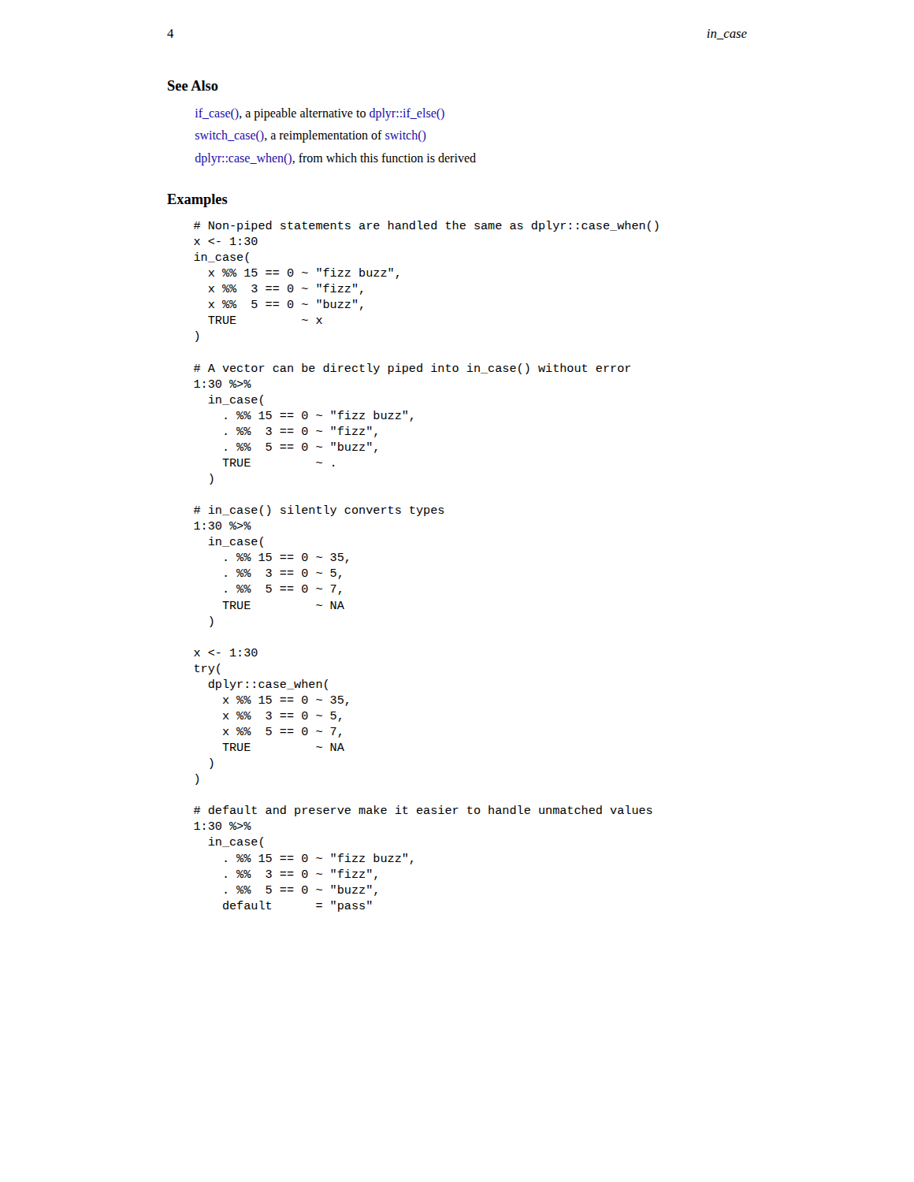4 in_case
See Also
if_case(), a pipeable alternative to dplyr::if_else()
switch_case(), a reimplementation of switch()
dplyr::case_when(), from which this function is derived
Examples
# Non-piped statements are handled the same as dplyr::case_when()
x <- 1:30
in_case(
  x %% 15 == 0 ~ "fizz buzz",
  x %%  3 == 0 ~ "fizz",
  x %%  5 == 0 ~ "buzz",
  TRUE         ~ x
)

# A vector can be directly piped into in_case() without error
1:30 %>%
  in_case(
    . %% 15 == 0 ~ "fizz buzz",
    . %%  3 == 0 ~ "fizz",
    . %%  5 == 0 ~ "buzz",
    TRUE         ~ .
  )

# in_case() silently converts types
1:30 %>%
  in_case(
    . %% 15 == 0 ~ 35,
    . %%  3 == 0 ~ 5,
    . %%  5 == 0 ~ 7,
    TRUE         ~ NA
  )

x <- 1:30
try(
  dplyr::case_when(
    x %% 15 == 0 ~ 35,
    x %%  3 == 0 ~ 5,
    x %%  5 == 0 ~ 7,
    TRUE         ~ NA
  )
)

# default and preserve make it easier to handle unmatched values
1:30 %>%
  in_case(
    . %% 15 == 0 ~ "fizz buzz",
    . %%  3 == 0 ~ "fizz",
    . %%  5 == 0 ~ "buzz",
    default      = "pass"